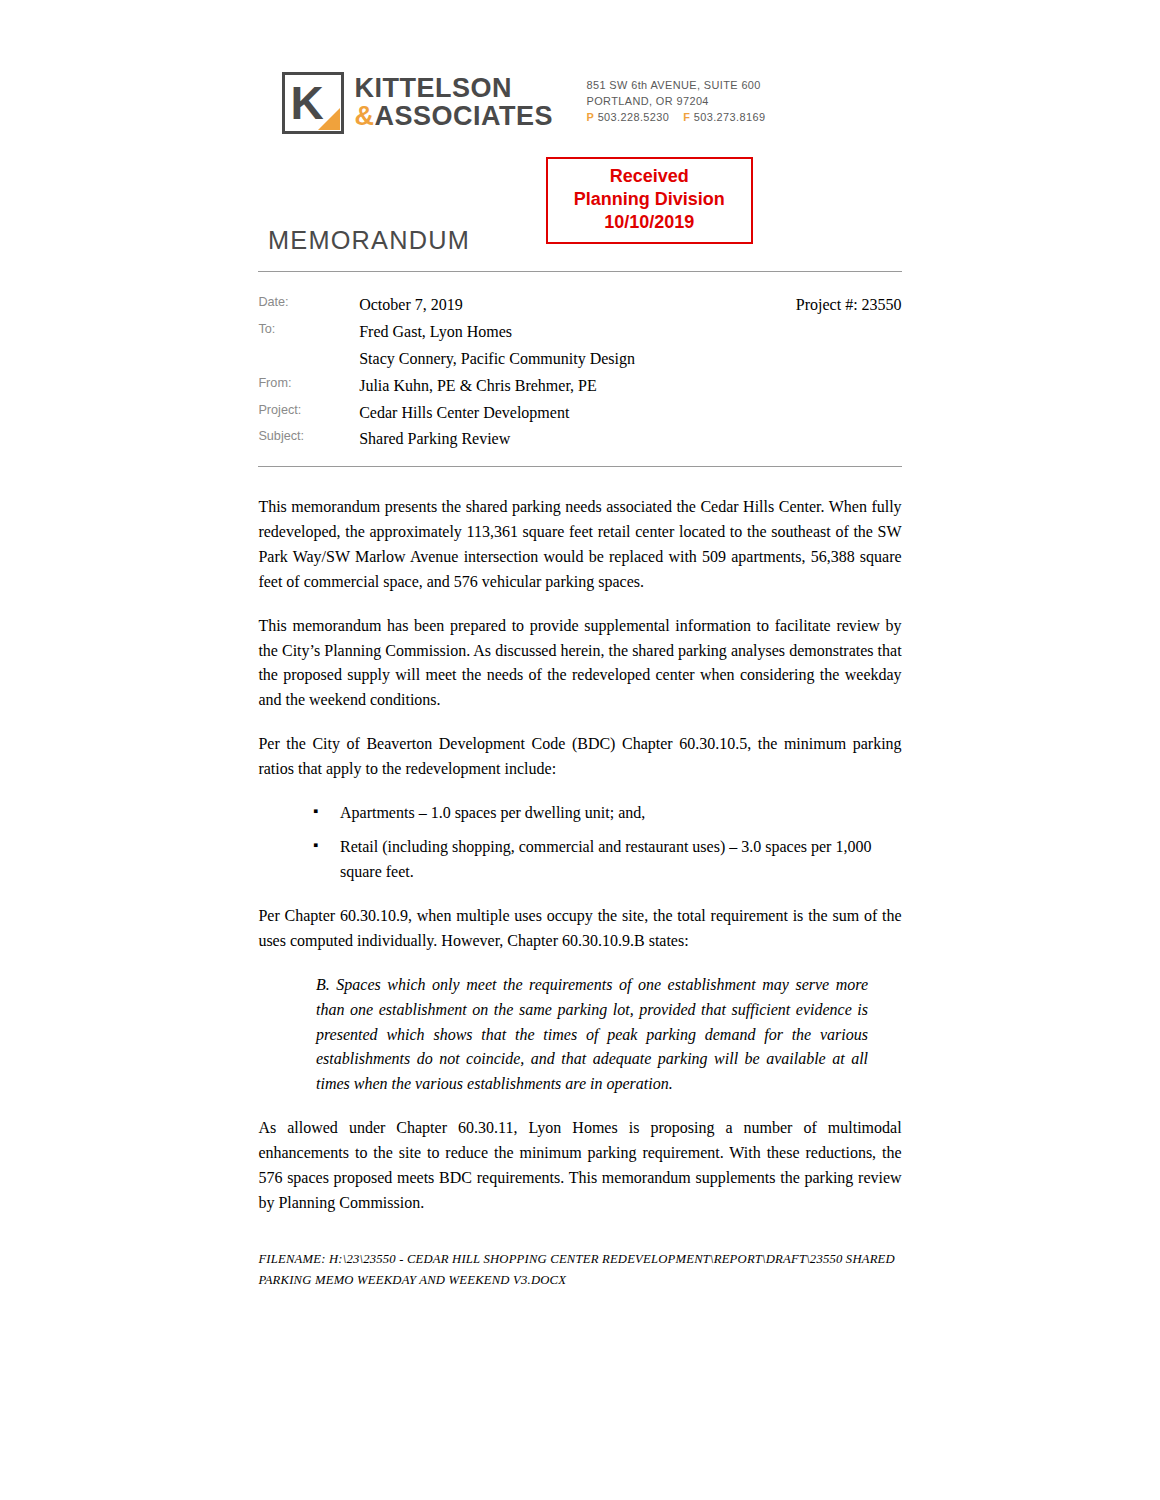K
KITTELSON
&ASSOCIATES
851 SW 6th AVENUE, SUITE 600
PORTLAND, OR 97204
P 503.228.5230 F 503.273.8169
MEMORANDUM
Received
Planning Division
10/10/2019
| Date: | October 7, 2019 | Project #: 23550 |
| To: | Fred Gast, Lyon Homes |
| | Stacy Connery, Pacific Community Design |
| From: | Julia Kuhn, PE & Chris Brehmer, PE |
| Project: | Cedar Hills Center Development |
| Subject: | Shared Parking Review |
This memorandum presents the shared parking needs associated the Cedar Hills Center. When fully redeveloped, the approximately 113,361 square feet retail center located to the southeast of the SW Park Way/SW Marlow Avenue intersection would be replaced with 509 apartments, 56,388 square feet of commercial space, and 576 vehicular parking spaces.
This memorandum has been prepared to provide supplemental information to facilitate review by the City’s Planning Commission. As discussed herein, the shared parking analyses demonstrates that the proposed supply will meet the needs of the redeveloped center when considering the weekday and the weekend conditions.
Per the City of Beaverton Development Code (BDC) Chapter 60.30.10.5, the minimum parking ratios that apply to the redevelopment include:
Apartments – 1.0 spaces per dwelling unit; and,
Retail (including shopping, commercial and restaurant uses) – 3.0 spaces per 1,000 square feet.
Per Chapter 60.30.10.9, when multiple uses occupy the site, the total requirement is the sum of the uses computed individually. However, Chapter 60.30.10.9.B states:
B. Spaces which only meet the requirements of one establishment may serve more than one establishment on the same parking lot, provided that sufficient evidence is presented which shows that the times of peak parking demand for the various establishments do not coincide, and that adequate parking will be available at all times when the various establishments are in operation.
As allowed under Chapter 60.30.11, Lyon Homes is proposing a number of multimodal enhancements to the site to reduce the minimum parking requirement. With these reductions, the 576 spaces proposed meets BDC requirements. This memorandum supplements the parking review by Planning Commission.
FILENAME: H:\23\23550 - CEDAR HILL SHOPPING CENTER REDEVELOPMENT\REPORT\DRAFT\23550 SHARED PARKING MEMO WEEKDAY AND WEEKEND V3.DOCX